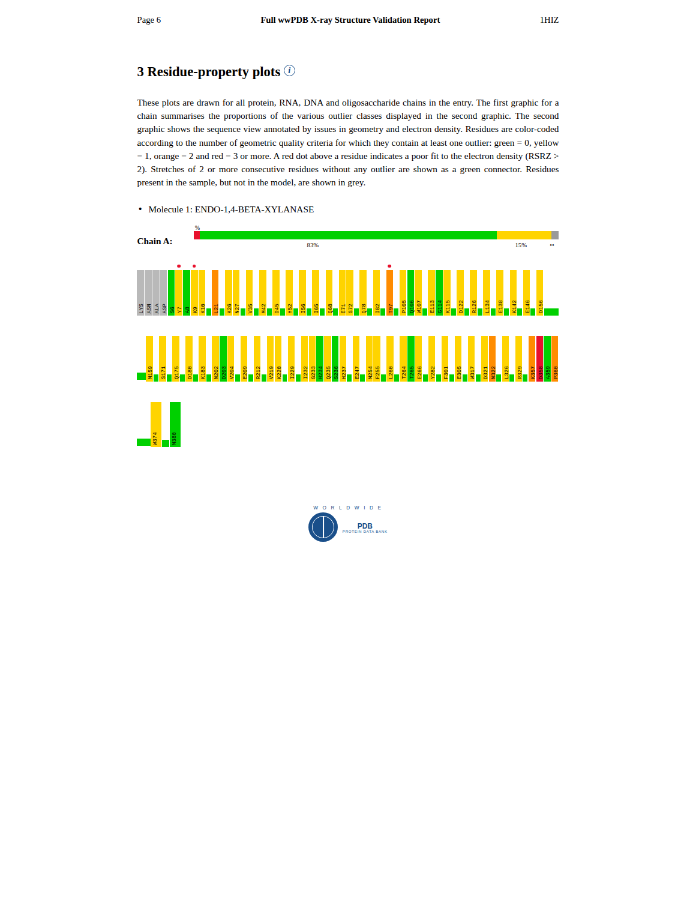Page 6
Full wwPDB X-ray Structure Validation Report
1HIZ
3 Residue-property plots i
These plots are drawn for all protein, RNA, DNA and oligosaccharide chains in the entry. The first graphic for a chain summarises the proportions of the various outlier classes displayed in the second graphic. The second graphic shows the sequence view annotated by issues in geometry and electron density. Residues are color-coded according to the number of geometric quality criteria for which they contain at least one outlier: green = 0, yellow = 1, orange = 2 and red = 3 or more. A red dot above a residue indicates a poor fit to the electron density (RSRZ > 2). Stretches of 2 or more consecutive residues without any outlier are shown as a green connector. Residues present in the sample, but not in the model, are shown in grey.
Molecule 1: ENDO-1,4-BETA-XYLANASE
Chain A:
%
83% 15% ••
LYS
ASN
ALA
ASP
S6
Y7
A8
K9
K10
L21
K26
N27
V35
M42
D45
H52
I56
I65
Q68
E71
G72
Q78
I82
T97
P105
Q106
W107
E113
G114
K115
D122
R126
L134
E138
K142
E146
D156
M159
S171
Q175
D180
K183
N202
D203
V204
E209
R212
V219
K220
I229
I232
G233
H234
Q235
S236
H237
E247
M254
F255
L260
T264
T265
E266
Y282
F301
E305
W317
D321
N322
L326
R329
K357
D358
A359
P360
W374
M380
W O R L D W I D E
PDB
PROTEIN DATA BANK